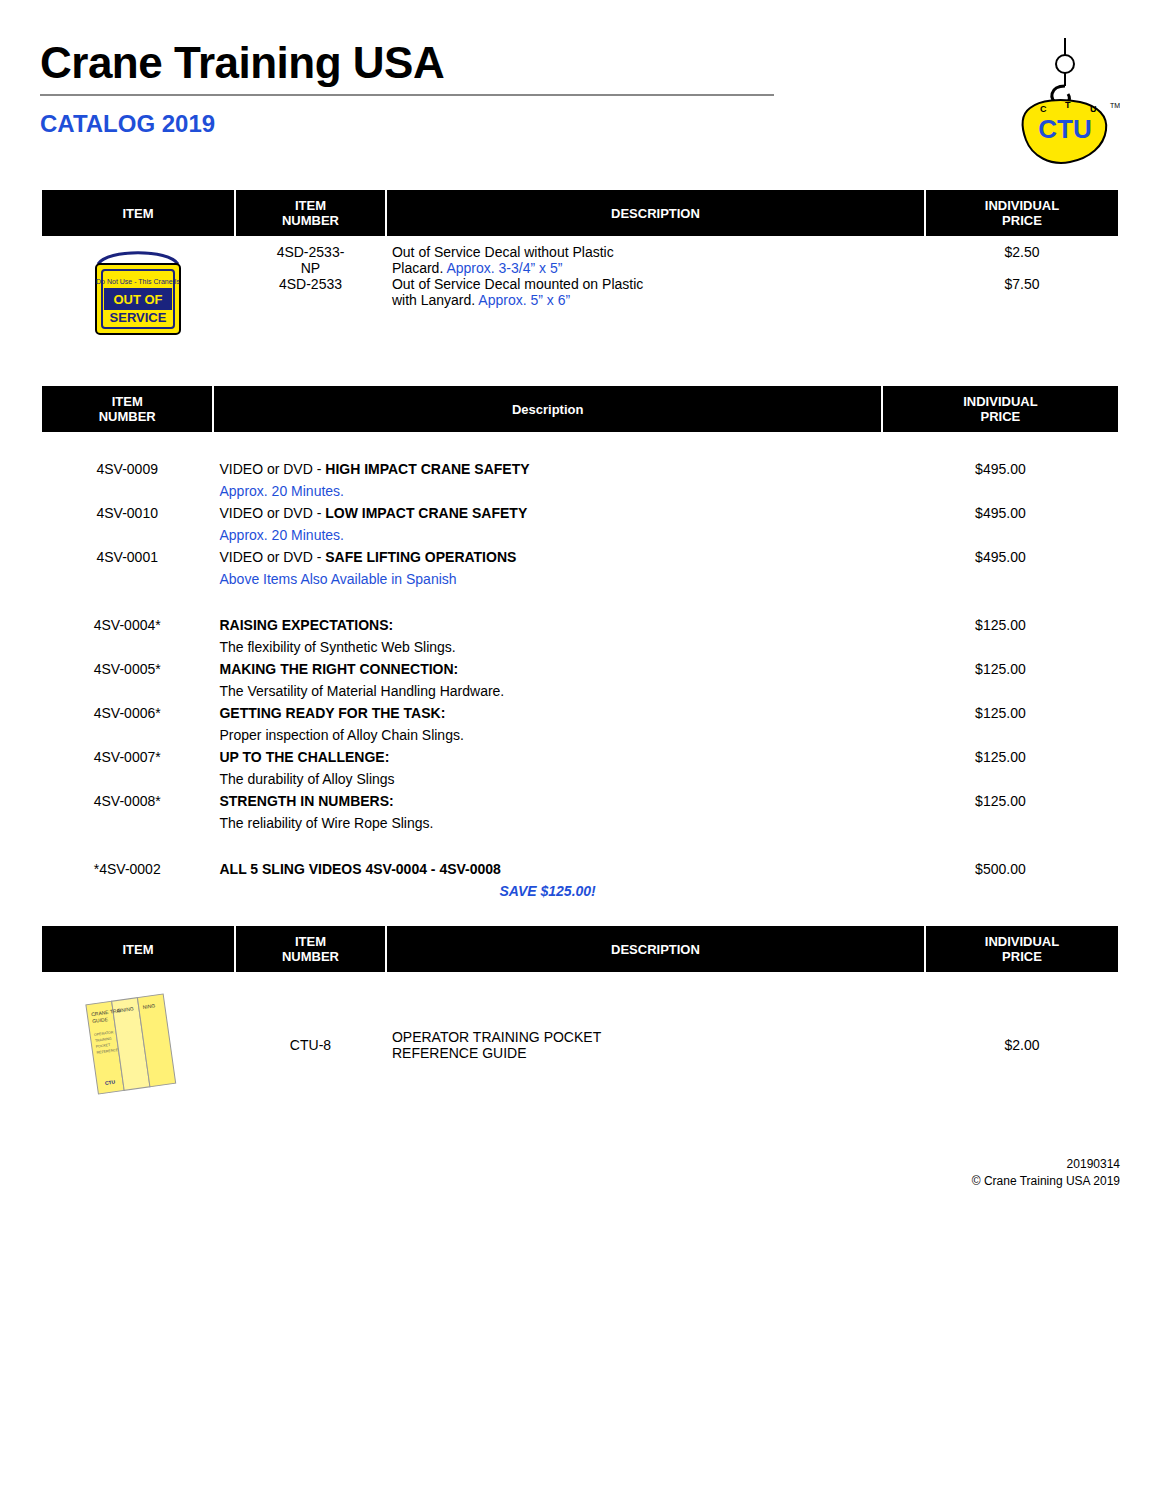Crane Training USA
CATALOG 2019
CTU C T U TM
| ITEM | ITEM NUMBER | DESCRIPTION | INDIVIDUAL PRICE |
| --- | --- | --- | --- |
| Do Not Use - This Crane Is OUT OF SERVICE | 4SD-2533- NP 4SD-2533 | Out of Service Decal without Plastic Placard. Approx. 3-3/4” x 5” Out of Service Decal mounted on Plastic with Lanyard. Approx. 5” x 6” | $2.50 $7.50 |
| ITEM NUMBER | Description | INDIVIDUAL PRICE |
| --- | --- | --- |
| 4SV-0009 | VIDEO or DVD - HIGH IMPACT CRANE SAFETY | $495.00 |
| | Approx. 20 Minutes. | |
| 4SV-0010 | VIDEO or DVD - LOW IMPACT CRANE SAFETY | $495.00 |
| | Approx. 20 Minutes. | |
| 4SV-0001 | VIDEO or DVD - SAFE LIFTING OPERATIONS | $495.00 |
| | Above Items Also Available in Spanish | |
| 4SV-0004* | RAISING EXPECTATIONS: | $125.00 |
| | The flexibility of Synthetic Web Slings. | |
| 4SV-0005* | MAKING THE RIGHT CONNECTION: | $125.00 |
| | The Versatility of Material Handling Hardware. | |
| 4SV-0006* | GETTING READY FOR THE TASK: | $125.00 |
| | Proper inspection of Alloy Chain Slings. | |
| 4SV-0007* | UP TO THE CHALLENGE: | $125.00 |
| | The durability of Alloy Slings | |
| 4SV-0008* | STRENGTH IN NUMBERS: | $125.00 |
| | The reliability of Wire Rope Slings. | |
| *4SV-0002 | ALL 5 SLING VIDEOS 4SV-0004 - 4SV-0008 | $500.00 |
| | SAVE $125.00! | |
| ITEM | ITEM NUMBER | DESCRIPTION | INDIVIDUAL PRICE |
| --- | --- | --- | --- |
| CRANE TRAINING GUIDE OPERATOR TRAINING POCKET REFERENCE G NING CTU | CTU-8 | OPERATOR TRAINING POCKET REFERENCE GUIDE | $2.00 |
20190314
© Crane Training USA 2019